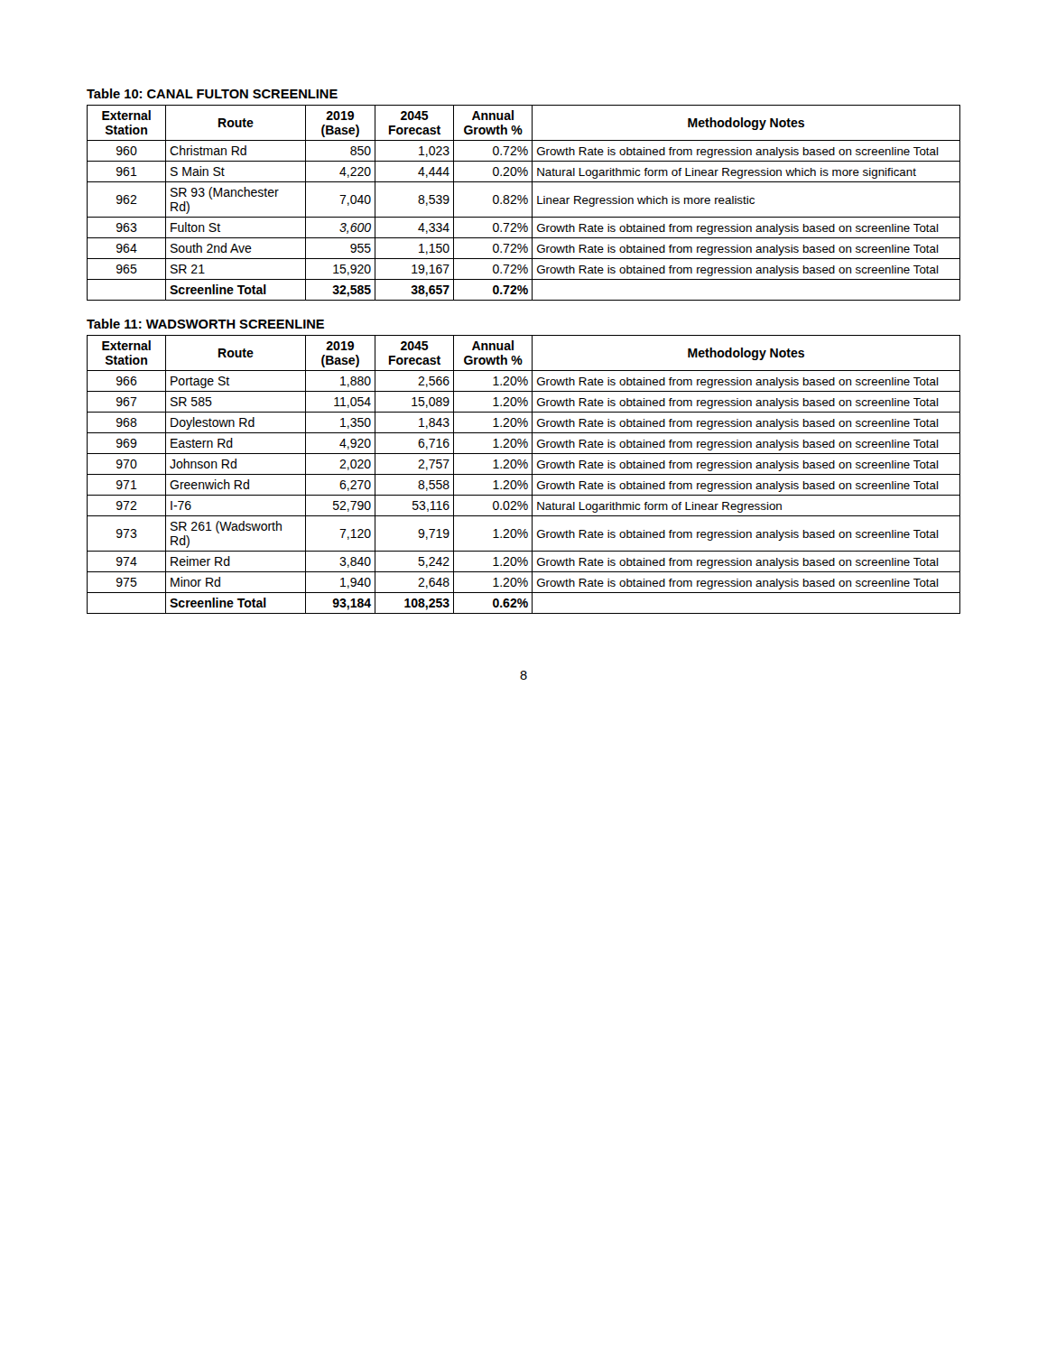Table 10: CANAL FULTON SCREENLINE
| External Station | Route | 2019 (Base) | 2045 Forecast | Annual Growth % | Methodology Notes |
| --- | --- | --- | --- | --- | --- |
| 960 | Christman Rd | 850 | 1,023 | 0.72% | Growth Rate is obtained from regression analysis based on screenline Total |
| 961 | S Main St | 4,220 | 4,444 | 0.20% | Natural Logarithmic form of Linear Regression which is more significant |
| 962 | SR 93 (Manchester Rd) | 7,040 | 8,539 | 0.82% | Linear Regression which is more realistic |
| 963 | Fulton St | 3,600 | 4,334 | 0.72% | Growth Rate is obtained from regression analysis based on screenline Total |
| 964 | South 2nd Ave | 955 | 1,150 | 0.72% | Growth Rate is obtained from regression analysis based on screenline Total |
| 965 | SR 21 | 15,920 | 19,167 | 0.72% | Growth Rate is obtained from regression analysis based on screenline Total |
| | Screenline Total | 32,585 | 38,657 | 0.72% | |
Table 11: WADSWORTH SCREENLINE
| External Station | Route | 2019 (Base) | 2045 Forecast | Annual Growth % | Methodology Notes |
| --- | --- | --- | --- | --- | --- |
| 966 | Portage St | 1,880 | 2,566 | 1.20% | Growth Rate is obtained from regression analysis based on screenline Total |
| 967 | SR 585 | 11,054 | 15,089 | 1.20% | Growth Rate is obtained from regression analysis based on screenline Total |
| 968 | Doylestown Rd | 1,350 | 1,843 | 1.20% | Growth Rate is obtained from regression analysis based on screenline Total |
| 969 | Eastern Rd | 4,920 | 6,716 | 1.20% | Growth Rate is obtained from regression analysis based on screenline Total |
| 970 | Johnson Rd | 2,020 | 2,757 | 1.20% | Growth Rate is obtained from regression analysis based on screenline Total |
| 971 | Greenwich Rd | 6,270 | 8,558 | 1.20% | Growth Rate is obtained from regression analysis based on screenline Total |
| 972 | I-76 | 52,790 | 53,116 | 0.02% | Natural Logarithmic form of Linear Regression |
| 973 | SR 261 (Wadsworth Rd) | 7,120 | 9,719 | 1.20% | Growth Rate is obtained from regression analysis based on screenline Total |
| 974 | Reimer Rd | 3,840 | 5,242 | 1.20% | Growth Rate is obtained from regression analysis based on screenline Total |
| 975 | Minor Rd | 1,940 | 2,648 | 1.20% | Growth Rate is obtained from regression analysis based on screenline Total |
| | Screenline Total | 93,184 | 108,253 | 0.62% | |
8